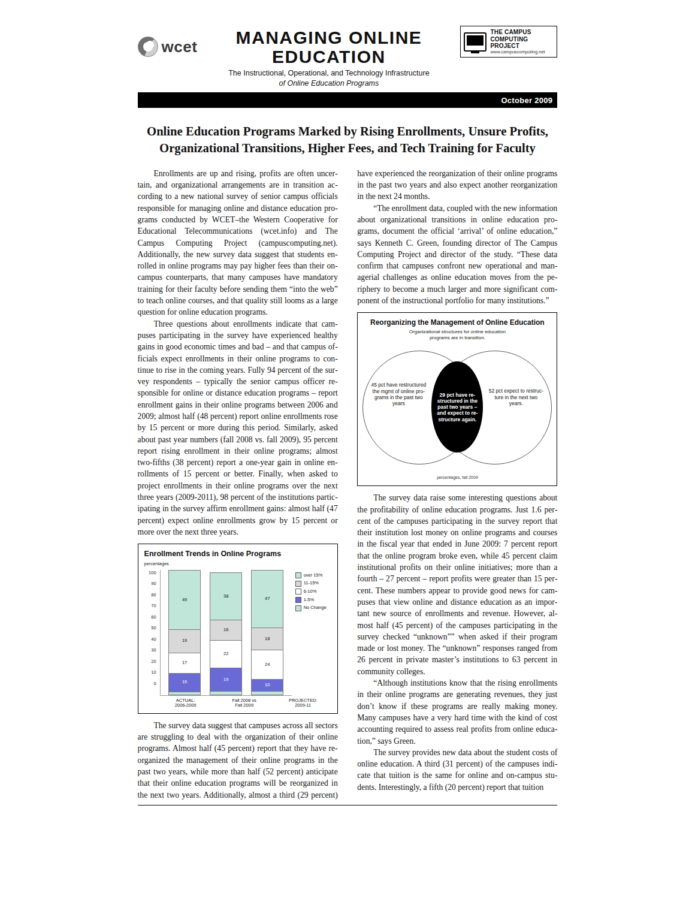wcet
MANAGING ONLINE EDUCATION
The Instructional, Operational, and Technology Infrastructure
of Online Education Programs
THE CAMPUS COMPUTING PROJECT www.campuscomputing.net
October 2009
Online Education Programs Marked by Rising Enrollments, Unsure Profits,
Organizational Transitions, Higher Fees, and Tech Training for Faculty
Enrollments are up and rising, profits are often uncertain, and organizational arrangements are in transition according to a new national survey of senior campus officials responsible for managing online and distance education programs conducted by WCET–the Western Cooperative for Educational Telecommunications (wcet.info) and The Campus Computing Project (campuscomputing.net). Additionally, the new survey data suggest that students enrolled in online programs may pay higher fees than their on-campus counterparts, that many campuses have mandatory training for their faculty before sending them “into the web” to teach online courses, and that quality still looms as a large question for online education programs.
Three questions about enrollments indicate that campuses participating in the survey have experienced healthy gains in good economic times and bad – and that campus officials expect enrollments in their online programs to continue to rise in the coming years. Fully 94 percent of the survey respondents – typically the senior campus officer responsible for online or distance education programs – report enrollment gains in their online programs between 2006 and 2009; almost half (48 percent) report online enrollments rose by 15 percent or more during this period. Similarly, asked about past year numbers (fall 2008 vs. fall 2009), 95 percent report rising enrollment in their online programs; almost two-fifths (38 percent) report a one-year gain in online enrollments of 15 percent or better. Finally, when asked to project enrollments in their online programs over the next three years (2009-2011), 98 percent of the institutions participating in the survey affirm enrollment gains: almost half (47 percent) expect online enrollments grow by 15 percent or more over the next three years.
Enrollment Trends in Online Programs
percentages
10090807060 50403020100
49
19
17
15
38
16
22
19
47
18
24
10
over 15%
11-15%
6-10%
1-5%
No Change
ACTUAL:
2006-2009
Fall 2008 vs
Fall 2009
PROJECTED:
2009-11
The survey data suggest that campuses across all sectors are struggling to deal with the organization of their online programs. Almost half (45 percent) report that they have reorganized the management of their online programs in the past two years, while more than half (52 percent) anticipate that their online education programs will be reorganized in the next two years. Additionally, almost a third (29 percent) have experienced the reorganization of their online programs in the past two years and also expect another reorganization in the next 24 months.
“The enrollment data, coupled with the new information about organizational transitions in online education programs, document the official ‘arrival’ of online education,” says Kenneth C. Green, founding director of The Campus Computing Project and director of the study. “These data confirm that campuses confront new operational and managerial challenges as online education moves from the periphery to become a much larger and more significant component of the instructional portfolio for many institutions.”
Reorganizing the Management of Online Education
Organizational structures for online education
programs are in transition.
29 pct have restructured in the past two years – and expect to restructure again.
45 pct have restructured the mgmt of online programs in the past two years
52 pct expect to restructure in the next two years.
percentages, fall 2009
The survey data raise some interesting questions about the profitability of online education programs. Just 1.6 percent of the campuses participating in the survey report that their institution lost money on online programs and courses in the fiscal year that ended in June 2009: 7 percent report that the online program broke even, while 45 percent claim institutional profits on their online initiatives; more than a fourth – 27 percent – report profits were greater than 15 percent. These numbers appear to provide good news for campuses that view online and distance education as an important new source of enrollments and revenue. However, almost half (45 percent) of the campuses participating in the survey checked “unknown”” when asked if their program made or lost money. The “unknown” responses ranged from 26 percent in private master’s institutions to 63 percent in community colleges.
“Although institutions know that the rising enrollments in their online programs are generating revenues, they just don’t know if these programs are really making money. Many campuses have a very hard time with the kind of cost accounting required to assess real profits from online education,” says Green.
The survey provides new data about the student costs of online education. A third (31 percent) of the campuses indicate that tuition is the same for online and on-campus students. Interestingly, a fifth (20 percent) report that tuition